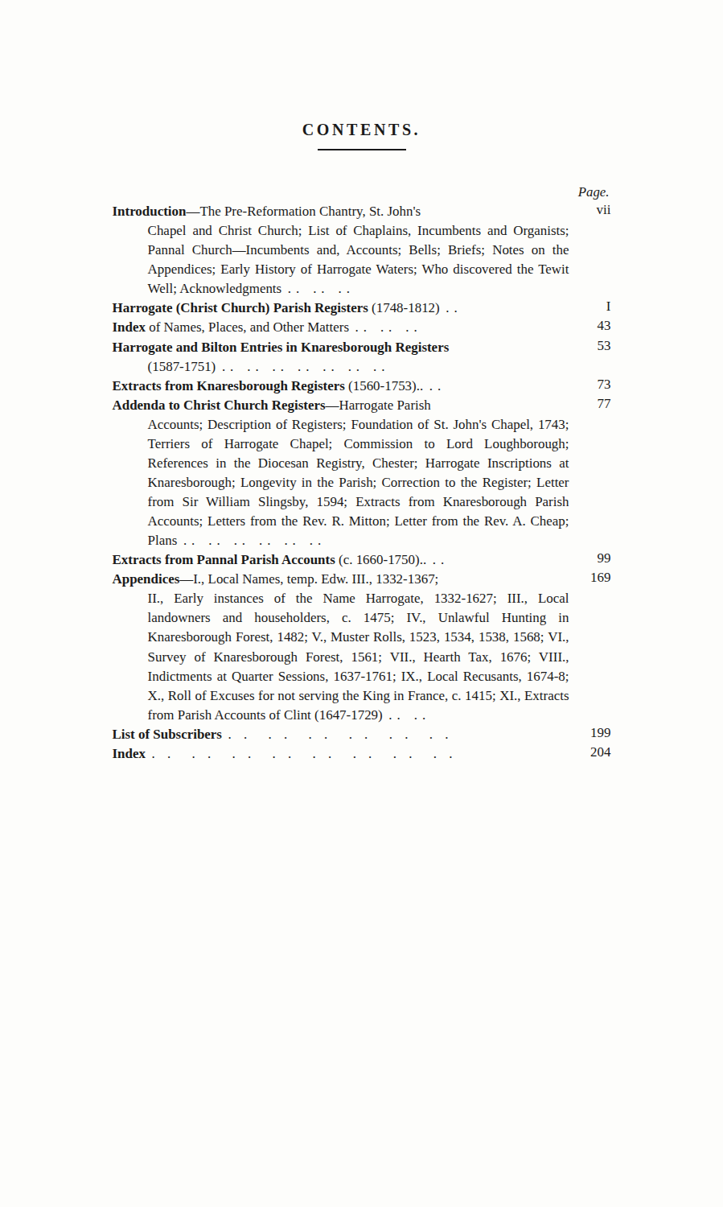CONTENTS.
Page.
| Introduction —The Pre-Reformation Chantry, St. John's Chapel and Christ Church; List of Chaplains, Incumbents and Organists; Pannal Church—Incumbents and, Accounts; Bells; Briefs; Notes on the Appendices; Early History of Harrogate Waters; Who discovered the Tewit Well; Acknowledgments .. .. .. | vii |
| Harrogate (Christ Church) Parish Registers (1748-1812) .. | I |
| Index of Names, Places, and Other Matters .. .. .. | 43 |
| Harrogate and Bilton Entries in Knaresborough Registers (1587-1751) .. .. .. .. .. .. .. | 53 |
| Extracts from Knaresborough Registers (1560-1753).. .. | 73 |
| Addenda to Christ Church Registers —Harrogate Parish Accounts; Description of Registers; Foundation of St. John's Chapel, 1743; Terriers of Harrogate Chapel; Commission to Lord Loughborough; References in the Diocesan Registry, Chester; Harrogate Inscriptions at Knaresborough; Longevity in the Parish; Correction to the Register; Letter from Sir William Slingsby, 1594; Extracts from Knaresborough Parish Accounts; Letters from the Rev. R. Mitton; Letter from the Rev. A. Cheap; Plans .. .. .. .. .. .. | 77 |
| Extracts from Pannal Parish Accounts (c. 1660-1750).. .. | 99 |
| Appendices —I., Local Names, temp. Edw. III., 1332-1367; II., Early instances of the Name Harrogate, 1332-1627; III., Local landowners and householders, c. 1475; IV., Unlawful Hunting in Knaresborough Forest, 1482; V., Muster Rolls, 1523, 1534, 1538, 1568; VI., Survey of Knaresborough Forest, 1561; VII., Hearth Tax, 1676; VIII., Indictments at Quarter Sessions, 1637-1761; IX., Local Recusants, 1674-8; X., Roll of Excuses for not serving the King in France, c. 1415; XI., Extracts from Parish Accounts of Clint (1647-1729) .. .. | 169 |
| List of Subscribers .. .. .. .. .. .. | 199 |
| Index .. .. .. .. .. .. .. .. | 204 |